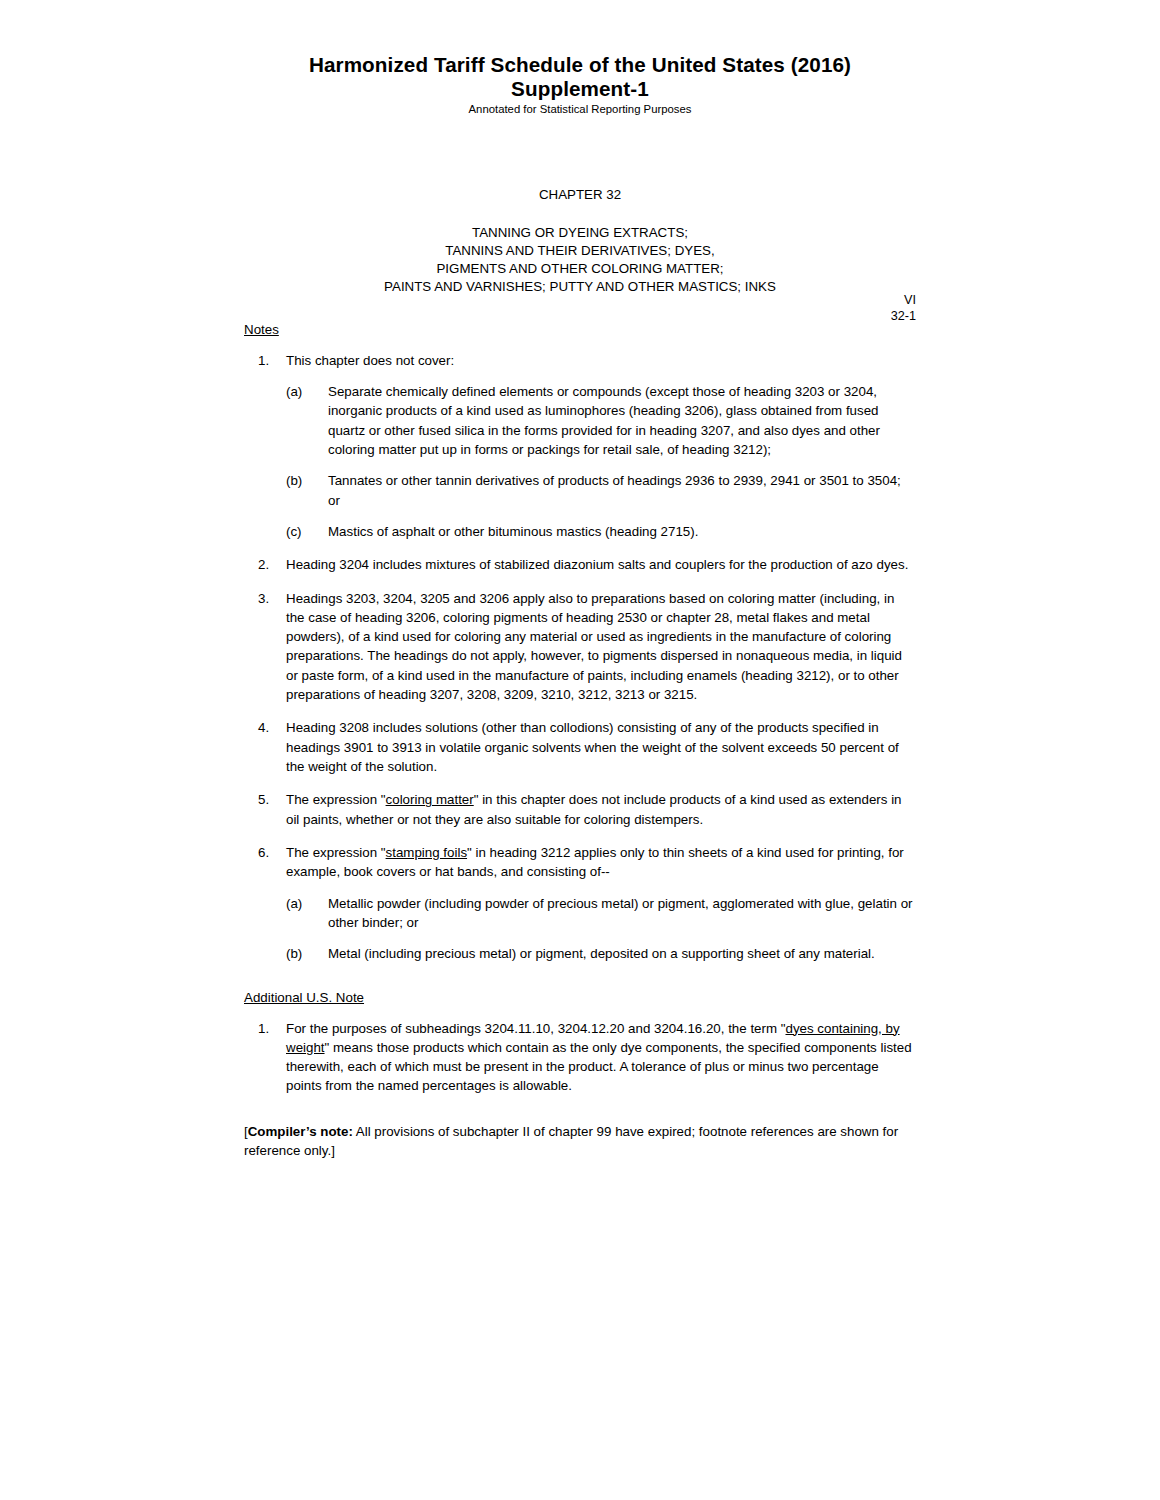Harmonized Tariff Schedule of the United States (2016) Supplement-1
Annotated for Statistical Reporting Purposes
CHAPTER 32
TANNING OR DYEING EXTRACTS;
TANNINS AND THEIR DERIVATIVES; DYES,
PIGMENTS AND OTHER COLORING MATTER;
PAINTS AND VARNISHES; PUTTY AND OTHER MASTICS; INKS
VI 32-1
Notes
1. This chapter does not cover:
(a) Separate chemically defined elements or compounds (except those of heading 3203 or 3204, inorganic products of a kind used as luminophores (heading 3206), glass obtained from fused quartz or other fused silica in the forms provided for in heading 3207, and also dyes and other coloring matter put up in forms or packings for retail sale, of heading 3212);
(b) Tannates or other tannin derivatives of products of headings 2936 to 2939, 2941 or 3501 to 3504; or
(c) Mastics of asphalt or other bituminous mastics (heading 2715).
2. Heading 3204 includes mixtures of stabilized diazonium salts and couplers for the production of azo dyes.
3. Headings 3203, 3204, 3205 and 3206 apply also to preparations based on coloring matter (including, in the case of heading 3206, coloring pigments of heading 2530 or chapter 28, metal flakes and metal powders), of a kind used for coloring any material or used as ingredients in the manufacture of coloring preparations. The headings do not apply, however, to pigments dispersed in nonaqueous media, in liquid or paste form, of a kind used in the manufacture of paints, including enamels (heading 3212), or to other preparations of heading 3207, 3208, 3209, 3210, 3212, 3213 or 3215.
4. Heading 3208 includes solutions (other than collodions) consisting of any of the products specified in headings 3901 to 3913 in volatile organic solvents when the weight of the solvent exceeds 50 percent of the weight of the solution.
5. The expression "coloring matter" in this chapter does not include products of a kind used as extenders in oil paints, whether or not they are also suitable for coloring distempers.
6. The expression "stamping foils" in heading 3212 applies only to thin sheets of a kind used for printing, for example, book covers or hat bands, and consisting of--
(a) Metallic powder (including powder of precious metal) or pigment, agglomerated with glue, gelatin or other binder; or
(b) Metal (including precious metal) or pigment, deposited on a supporting sheet of any material.
Additional U.S. Note
1. For the purposes of subheadings 3204.11.10, 3204.12.20 and 3204.16.20, the term "dyes containing, by weight" means those products which contain as the only dye components, the specified components listed therewith, each of which must be present in the product. A tolerance of plus or minus two percentage points from the named percentages is allowable.
[Compiler’s note: All provisions of subchapter II of chapter 99 have expired; footnote references are shown for reference only.]